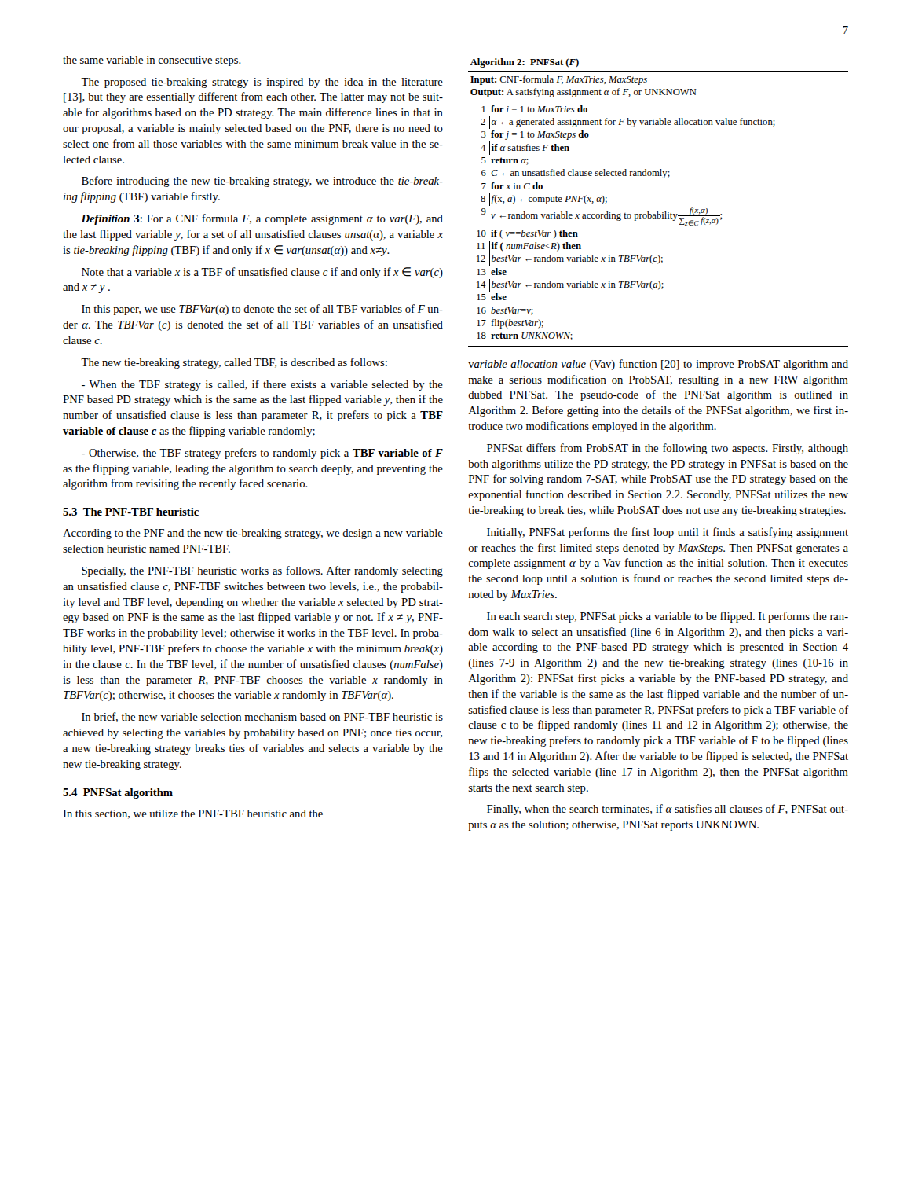7
the same variable in consecutive steps.
The proposed tie-breaking strategy is inspired by the idea in the literature [13], but they are essentially different from each other. The latter may not be suitable for algorithms based on the PD strategy. The main difference lines in that in our proposal, a variable is mainly selected based on the PNF, there is no need to select one from all those variables with the same minimum break value in the selected clause.
Before introducing the new tie-breaking strategy, we introduce the tie-breaking flipping (TBF) variable firstly.
Definition 3: For a CNF formula F, a complete assignment α to var(F), and the last flipped variable y, for a set of all unsatisfied clauses unsat(α), a variable x is tie-breaking flipping (TBF) if and only if x ∈ var(unsat(α)) and x≠y.
Note that a variable x is a TBF of unsatisfied clause c if and only if x ∈ var(c) and x ≠ y .
In this paper, we use TBFVar(α) to denote the set of all TBF variables of F under α. The TBFVar (c) is denoted the set of all TBF variables of an unsatisfied clause c.
The new tie-breaking strategy, called TBF, is described as follows:
- When the TBF strategy is called, if there exists a variable selected by the PNF based PD strategy which is the same as the last flipped variable y, then if the number of unsatisfied clause is less than parameter R, it prefers to pick a TBF variable of clause c as the flipping variable randomly;
- Otherwise, the TBF strategy prefers to randomly pick a TBF variable of F as the flipping variable, leading the algorithm to search deeply, and preventing the algorithm from revisiting the recently faced scenario.
5.3 The PNF-TBF heuristic
According to the PNF and the new tie-breaking strategy, we design a new variable selection heuristic named PNF-TBF.
Specially, the PNF-TBF heuristic works as follows. After randomly selecting an unsatisfied clause c, PNF-TBF switches between two levels, i.e., the probability level and TBF level, depending on whether the variable x selected by PD strategy based on PNF is the same as the last flipped variable y or not. If x ≠ y, PNF-TBF works in the probability level; otherwise it works in the TBF level. In probability level, PNF-TBF prefers to choose the variable x with the minimum break(x) in the clause c. In the TBF level, if the number of unsatisfied clauses (numFalse) is less than the parameter R, PNF-TBF chooses the variable x randomly in TBFVar(c); otherwise, it chooses the variable x randomly in TBFVar(α).
In brief, the new variable selection mechanism based on PNF-TBF heuristic is achieved by selecting the variables by probability based on PNF; once ties occur, a new tie-breaking strategy breaks ties of variables and selects a variable by the new tie-breaking strategy.
5.4 PNFSat algorithm
In this section, we utilize the PNF-TBF heuristic and the
Algorithm 2: PNFSat (F)
Input: CNF-formula F, MaxTries, MaxSteps
Output: A satisfying assignment α of F, or UNKNOWN
| 1 | for i = 1 to MaxTries do |
| 2 | α ←a generated assignment for F by variable allocation value function; |
| 3 | for j = 1 to MaxSteps do |
| 4 | if α satisfies F then |
| 5 | return α ; |
| 6 | C ←an unsatisfied clause selected randomly; |
| 7 | for x in C do |
| 8 | f (x, a ) ←compute PNF ( x , α ); |
| 9 | v ←random variable x according to probability f ( x , α ) ∑ z ∈ C f ( z , α ) ; |
| 10 | if ( v == bestVar ) then |
| 11 | if ( numFalse < R ) then |
| 12 | bestVar ←random variable x in TBFVar ( c ); |
| 13 | else |
| 14 | bestVar ←random variable x in TBFVar ( a ); |
| 15 | else |
| 16 | bestVar = v ; |
| 17 | flip( bestVar ); |
| 18 | return UNKNOWN ; |
variable allocation value (Vav) function [20] to improve ProbSAT algorithm and make a serious modification on ProbSAT, resulting in a new FRW algorithm dubbed PNFSat. The pseudo-code of the PNFSat algorithm is outlined in Algorithm 2. Before getting into the details of the PNFSat algorithm, we first introduce two modifications employed in the algorithm.
PNFSat differs from ProbSAT in the following two aspects. Firstly, although both algorithms utilize the PD strategy, the PD strategy in PNFSat is based on the PNF for solving random 7-SAT, while ProbSAT use the PD strategy based on the exponential function described in Section 2.2. Secondly, PNFSat utilizes the new tie-breaking to break ties, while ProbSAT does not use any tie-breaking strategies.
Initially, PNFSat performs the first loop until it finds a satisfying assignment or reaches the first limited steps denoted by MaxSteps. Then PNFSat generates a complete assignment α by a Vav function as the initial solution. Then it executes the second loop until a solution is found or reaches the second limited steps denoted by MaxTries.
In each search step, PNFSat picks a variable to be flipped. It performs the random walk to select an unsatisfied (line 6 in Algorithm 2), and then picks a variable according to the PNF-based PD strategy which is presented in Section 4 (lines 7-9 in Algorithm 2) and the new tie-breaking strategy (lines (10-16 in Algorithm 2): PNFSat first picks a variable by the PNF-based PD strategy, and then if the variable is the same as the last flipped variable and the number of unsatisfied clause is less than parameter R, PNFSat prefers to pick a TBF variable of clause c to be flipped randomly (lines 11 and 12 in Algorithm 2); otherwise, the new tie-breaking prefers to randomly pick a TBF variable of F to be flipped (lines 13 and 14 in Algorithm 2). After the variable to be flipped is selected, the PNFSat flips the selected variable (line 17 in Algorithm 2), then the PNFSat algorithm starts the next search step.
Finally, when the search terminates, if α satisfies all clauses of F, PNFSat outputs α as the solution; otherwise, PNFSat reports UNKNOWN.